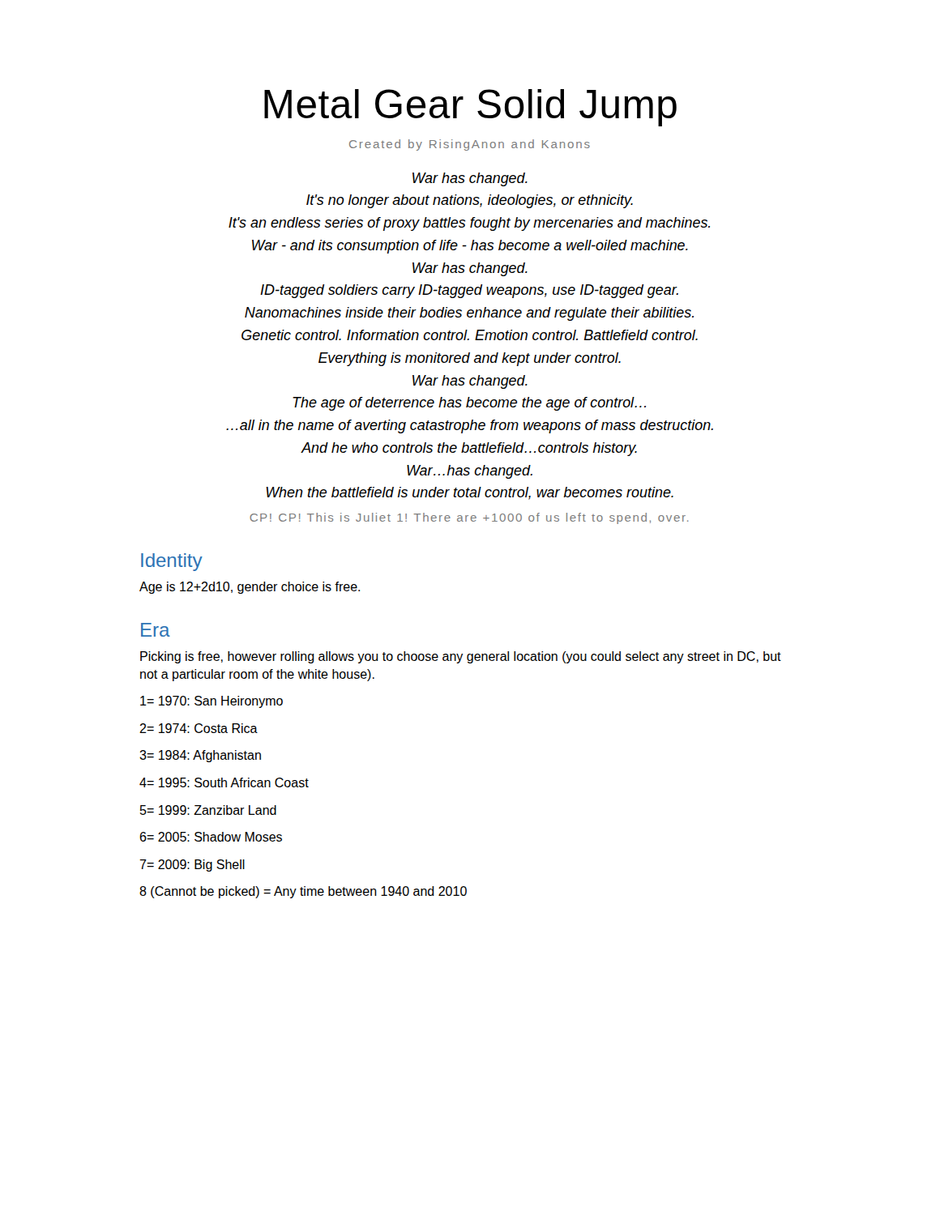Metal Gear Solid Jump
Created by RisingAnon and Kanons
War has changed.
It's no longer about nations, ideologies, or ethnicity.
It's an endless series of proxy battles fought by mercenaries and machines.
War - and its consumption of life - has become a well-oiled machine.
War has changed.
ID-tagged soldiers carry ID-tagged weapons, use ID-tagged gear.
Nanomachines inside their bodies enhance and regulate their abilities.
Genetic control. Information control. Emotion control. Battlefield control.
Everything is monitored and kept under control.
War has changed.
The age of deterrence has become the age of control…
…all in the name of averting catastrophe from weapons of mass destruction.
And he who controls the battlefield…controls history.
War…has changed.
When the battlefield is under total control, war becomes routine.
CP! CP! This is Juliet 1! There are +1000 of us left to spend, over.
Identity
Age is 12+2d10, gender choice is free.
Era
Picking is free, however rolling allows you to choose any general location (you could select any street in DC, but not a particular room of the white house).
1= 1970: San Heironymo
2= 1974: Costa Rica
3= 1984: Afghanistan
4= 1995: South African Coast
5= 1999: Zanzibar Land
6= 2005: Shadow Moses
7= 2009: Big Shell
8 (Cannot be picked) = Any time between 1940 and 2010